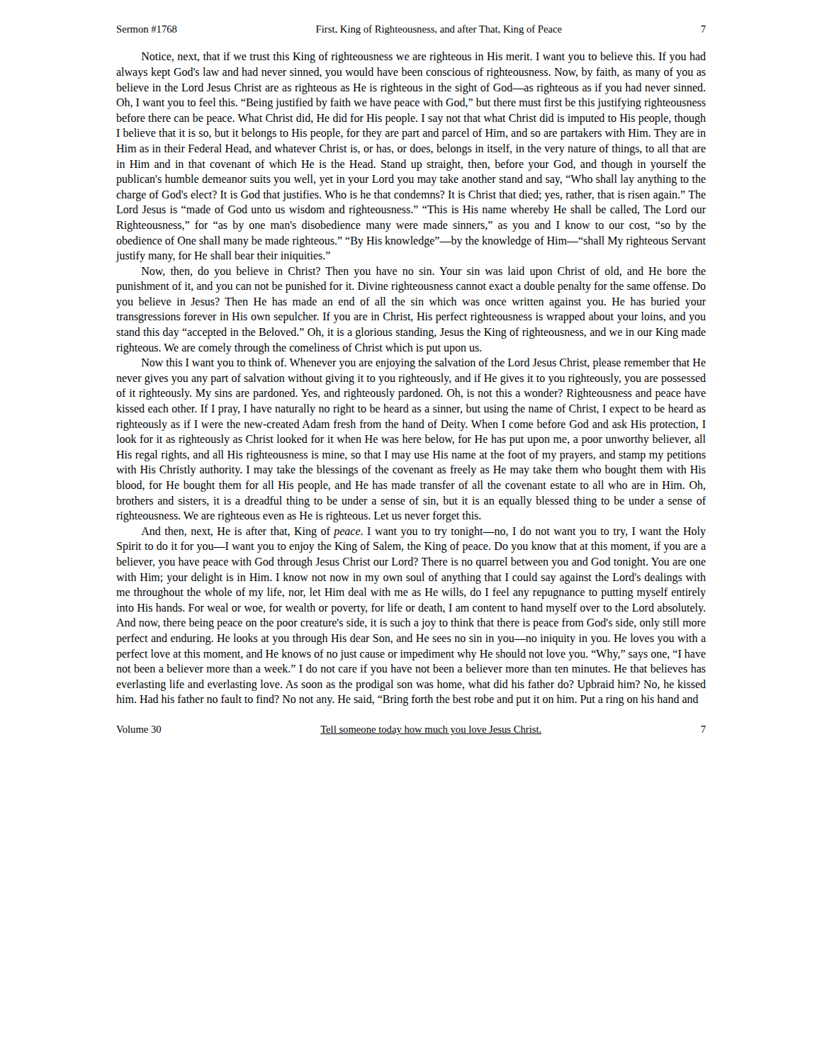Sermon #1768 First, King of Righteousness, and after That, King of Peace 7
Notice, next, that if we trust this King of righteousness we are righteous in His merit. I want you to believe this. If you had always kept God's law and had never sinned, you would have been conscious of righteousness. Now, by faith, as many of you as believe in the Lord Jesus Christ are as righteous as He is righteous in the sight of God—as righteous as if you had never sinned. Oh, I want you to feel this. “Being justified by faith we have peace with God,” but there must first be this justifying righteousness before there can be peace. What Christ did, He did for His people. I say not that what Christ did is imputed to His people, though I believe that it is so, but it belongs to His people, for they are part and parcel of Him, and so are partakers with Him. They are in Him as in their Federal Head, and whatever Christ is, or has, or does, belongs in itself, in the very nature of things, to all that are in Him and in that covenant of which He is the Head. Stand up straight, then, before your God, and though in yourself the publican's humble demeanor suits you well, yet in your Lord you may take another stand and say, “Who shall lay anything to the charge of God's elect? It is God that justifies. Who is he that condemns? It is Christ that died; yes, rather, that is risen again.” The Lord Jesus is “made of God unto us wisdom and righteousness.” “This is His name whereby He shall be called, The Lord our Righteousness,” for “as by one man's disobedience many were made sinners,” as you and I know to our cost, “so by the obedience of One shall many be made righteous.” “By His knowledge”—by the knowledge of Him—“shall My righteous Servant justify many, for He shall bear their iniquities.”
Now, then, do you believe in Christ? Then you have no sin. Your sin was laid upon Christ of old, and He bore the punishment of it, and you can not be punished for it. Divine righteousness cannot exact a double penalty for the same offense. Do you believe in Jesus? Then He has made an end of all the sin which was once written against you. He has buried your transgressions forever in His own sepulcher. If you are in Christ, His perfect righteousness is wrapped about your loins, and you stand this day “accepted in the Beloved.” Oh, it is a glorious standing, Jesus the King of righteousness, and we in our King made righteous. We are comely through the comeliness of Christ which is put upon us.
Now this I want you to think of. Whenever you are enjoying the salvation of the Lord Jesus Christ, please remember that He never gives you any part of salvation without giving it to you righteously, and if He gives it to you righteously, you are possessed of it righteously. My sins are pardoned. Yes, and righteously pardoned. Oh, is not this a wonder? Righteousness and peace have kissed each other. If I pray, I have naturally no right to be heard as a sinner, but using the name of Christ, I expect to be heard as righteously as if I were the new-created Adam fresh from the hand of Deity. When I come before God and ask His protection, I look for it as righteously as Christ looked for it when He was here below, for He has put upon me, a poor unworthy believer, all His regal rights, and all His righteousness is mine, so that I may use His name at the foot of my prayers, and stamp my petitions with His Christly authority. I may take the blessings of the covenant as freely as He may take them who bought them with His blood, for He bought them for all His people, and He has made transfer of all the covenant estate to all who are in Him. Oh, brothers and sisters, it is a dreadful thing to be under a sense of sin, but it is an equally blessed thing to be under a sense of righteousness. We are righteous even as He is righteous. Let us never forget this.
And then, next, He is after that, King of peace. I want you to try tonight—no, I do not want you to try, I want the Holy Spirit to do it for you—I want you to enjoy the King of Salem, the King of peace. Do you know that at this moment, if you are a believer, you have peace with God through Jesus Christ our Lord? There is no quarrel between you and God tonight. You are one with Him; your delight is in Him. I know not now in my own soul of anything that I could say against the Lord's dealings with me throughout the whole of my life, nor, let Him deal with me as He wills, do I feel any repugnance to putting myself entirely into His hands. For weal or woe, for wealth or poverty, for life or death, I am content to hand myself over to the Lord absolutely. And now, there being peace on the poor creature's side, it is such a joy to think that there is peace from God's side, only still more perfect and enduring. He looks at you through His dear Son, and He sees no sin in you—no iniquity in you. He loves you with a perfect love at this moment, and He knows of no just cause or impediment why He should not love you. “Why,” says one, “I have not been a believer more than a week.” I do not care if you have not been a believer more than ten minutes. He that believes has everlasting life and everlasting love. As soon as the prodigal son was home, what did his father do? Upbraid him? No, he kissed him. Had his father no fault to find? No not any. He said, “Bring forth the best robe and put it on him. Put a ring on his hand and
Volume 30 Tell someone today how much you love Jesus Christ. 7